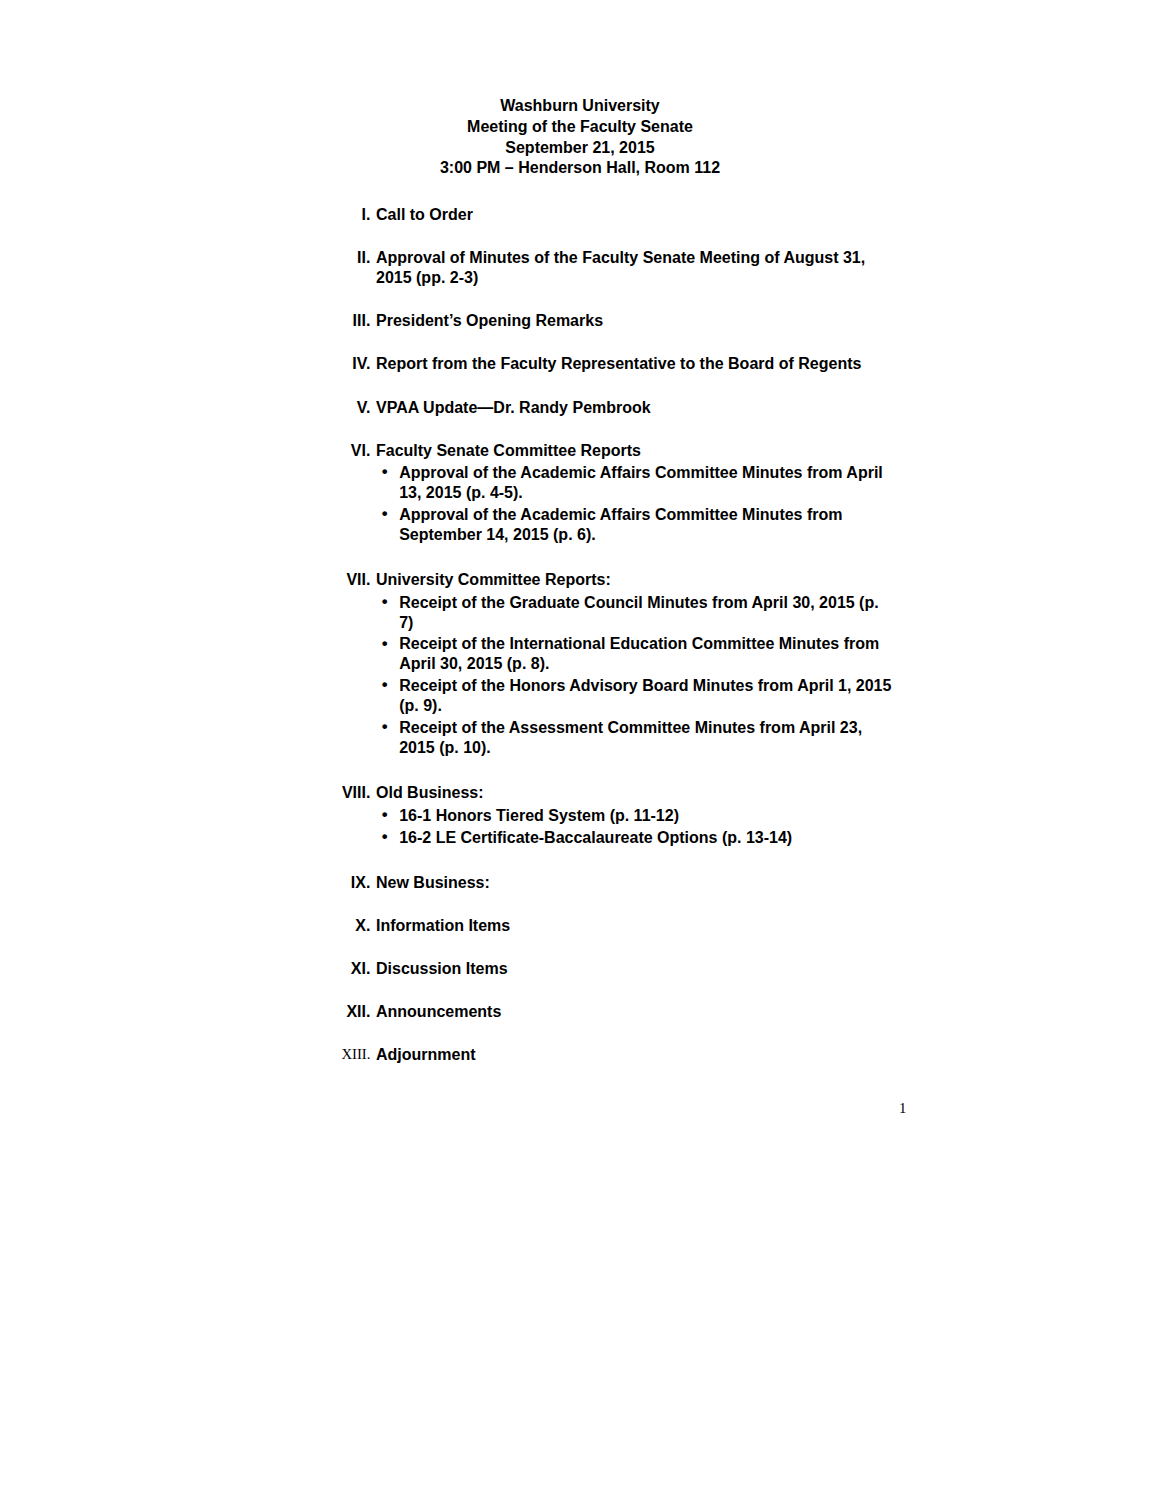Washburn University
Meeting of the Faculty Senate
September 21, 2015
3:00 PM – Henderson Hall, Room 112
I. Call to Order
II. Approval of Minutes of the Faculty Senate Meeting of August 31, 2015 (pp. 2-3)
III. President’s Opening Remarks
IV. Report from the Faculty Representative to the Board of Regents
V. VPAA Update—Dr. Randy Pembrook
VI. Faculty Senate Committee Reports
Approval of the Academic Affairs Committee Minutes from April 13, 2015 (p. 4-5).
Approval of the Academic Affairs Committee Minutes from September 14, 2015 (p. 6).
VII. University Committee Reports:
Receipt of the Graduate Council Minutes from April 30, 2015 (p. 7)
Receipt of the International Education Committee Minutes from April 30, 2015 (p. 8).
Receipt of the Honors Advisory Board Minutes from April 1, 2015 (p. 9).
Receipt of the Assessment Committee Minutes from April 23, 2015 (p. 10).
VIII. Old Business:
16-1 Honors Tiered System (p. 11-12)
16-2 LE Certificate-Baccalaureate Options (p. 13-14)
IX. New Business:
X. Information Items
XI. Discussion Items
XII. Announcements
XIII. Adjournment
1